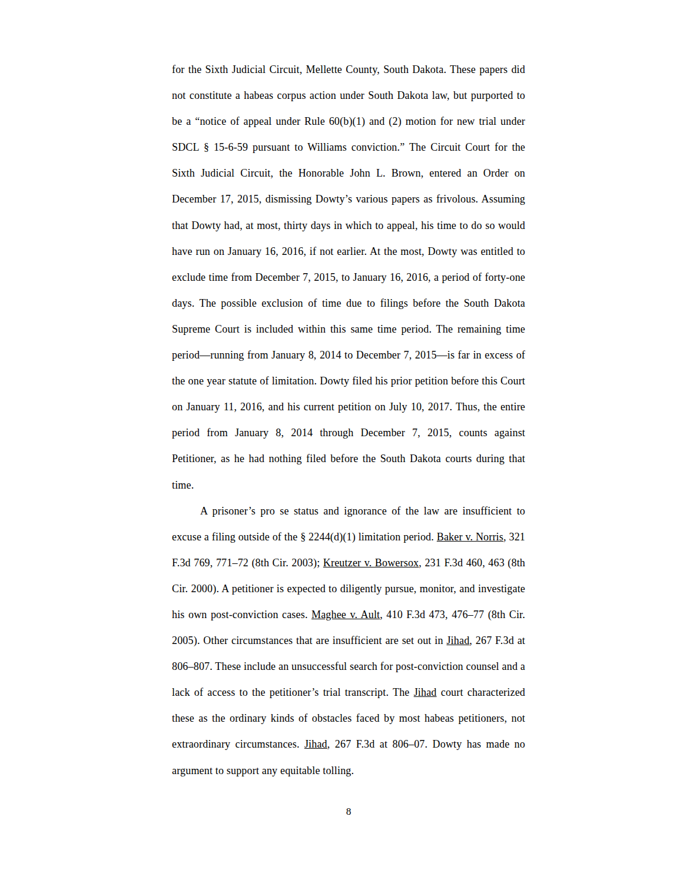for the Sixth Judicial Circuit, Mellette County, South Dakota. These papers did not constitute a habeas corpus action under South Dakota law, but purported to be a “notice of appeal under Rule 60(b)(1) and (2) motion for new trial under SDCL § 15-6-59 pursuant to Williams conviction.” The Circuit Court for the Sixth Judicial Circuit, the Honorable John L. Brown, entered an Order on December 17, 2015, dismissing Dowty’s various papers as frivolous. Assuming that Dowty had, at most, thirty days in which to appeal, his time to do so would have run on January 16, 2016, if not earlier. At the most, Dowty was entitled to exclude time from December 7, 2015, to January 16, 2016, a period of forty-one days. The possible exclusion of time due to filings before the South Dakota Supreme Court is included within this same time period. The remaining time period—running from January 8, 2014 to December 7, 2015—is far in excess of the one year statute of limitation. Dowty filed his prior petition before this Court on January 11, 2016, and his current petition on July 10, 2017. Thus, the entire period from January 8, 2014 through December 7, 2015, counts against Petitioner, as he had nothing filed before the South Dakota courts during that time.
A prisoner’s pro se status and ignorance of the law are insufficient to excuse a filing outside of the § 2244(d)(1) limitation period. Baker v. Norris, 321 F.3d 769, 771–72 (8th Cir. 2003); Kreutzer v. Bowersox, 231 F.3d 460, 463 (8th Cir. 2000). A petitioner is expected to diligently pursue, monitor, and investigate his own post-conviction cases. Maghee v. Ault, 410 F.3d 473, 476–77 (8th Cir. 2005). Other circumstances that are insufficient are set out in Jihad, 267 F.3d at 806–807. These include an unsuccessful search for post-conviction counsel and a lack of access to the petitioner’s trial transcript. The Jihad court characterized these as the ordinary kinds of obstacles faced by most habeas petitioners, not extraordinary circumstances. Jihad, 267 F.3d at 806–07. Dowty has made no argument to support any equitable tolling.
8